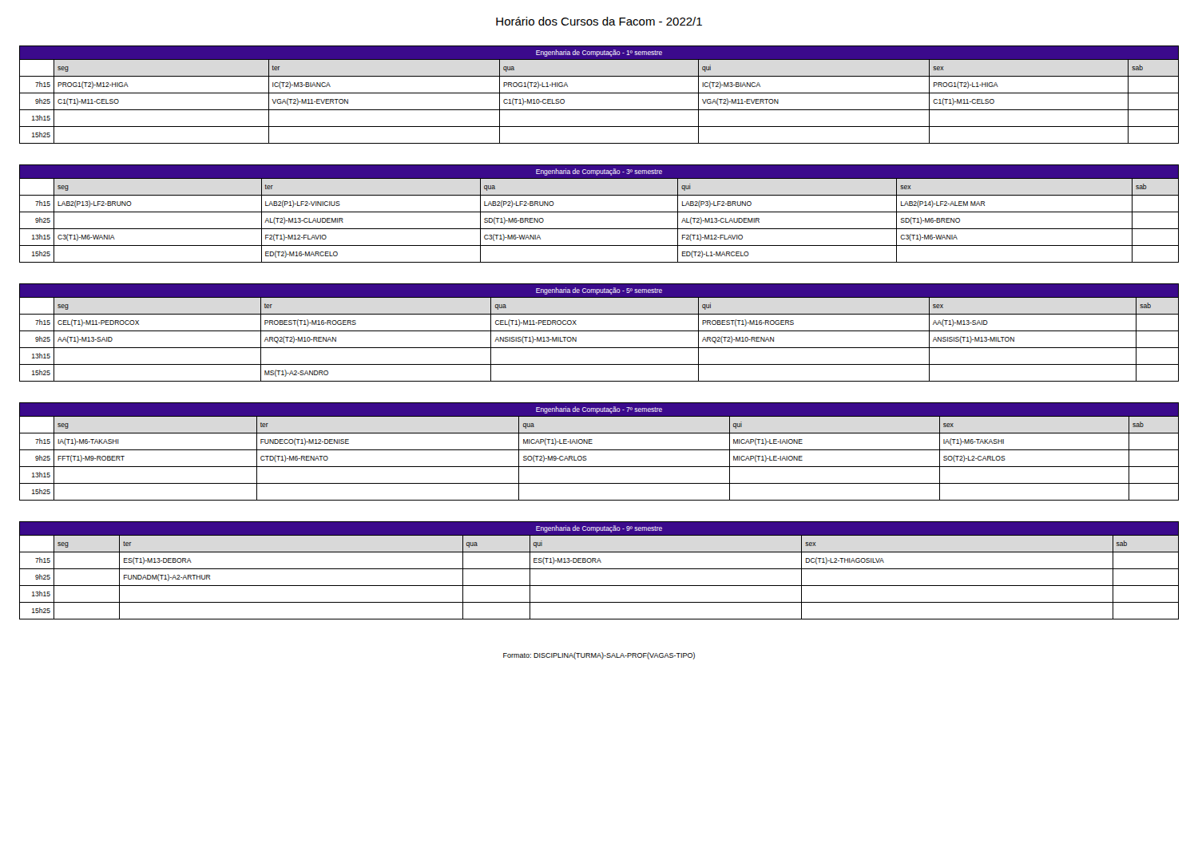Horário dos Cursos da Facom - 2022/1
Engenharia de Computação - 1º semestre
| | seg | ter | qua | qui | sex | sab |
| --- | --- | --- | --- | --- | --- | --- |
| 7h15 | PROG1(T2)-M12-HIGA | IC(T2)-M3-BIANCA | PROG1(T2)-L1-HIGA | IC(T2)-M3-BIANCA | PROG1(T2)-L1-HIGA | |
| 9h25 | C1(T1)-M11-CELSO | VGA(T2)-M11-EVERTON | C1(T1)-M10-CELSO | VGA(T2)-M11-EVERTON | C1(T1)-M11-CELSO | |
| 13h15 | | | | | | |
| 15h25 | | | | | | |
Engenharia de Computação - 3º semestre
| | seg | ter | qua | qui | sex | sab |
| --- | --- | --- | --- | --- | --- | --- |
| 7h15 | LAB2(P13)-LF2-BRUNO | LAB2(P1)-LF2-VINICIUS | LAB2(P2)-LF2-BRUNO | LAB2(P3)-LF2-BRUNO | LAB2(P14)-LF2-ALEM MAR | |
| 9h25 | | AL(T2)-M13-CLAUDEMIR | SD(T1)-M6-BRENO | AL(T2)-M13-CLAUDEMIR | SD(T1)-M6-BRENO | |
| 13h15 | C3(T1)-M6-WANIA | F2(T1)-M12-FLAVIO | C3(T1)-M6-WANIA | F2(T1)-M12-FLAVIO | C3(T1)-M6-WANIA | |
| 15h25 | | ED(T2)-M16-MARCELO | | ED(T2)-L1-MARCELO | | |
Engenharia de Computação - 5º semestre
| | seg | ter | qua | qui | sex | sab |
| --- | --- | --- | --- | --- | --- | --- |
| 7h15 | CEL(T1)-M11-PEDROCOX | PROBEST(T1)-M16-ROGERS | CEL(T1)-M11-PEDROCOX | PROBEST(T1)-M16-ROGERS | AA(T1)-M13-SAID | |
| 9h25 | AA(T1)-M13-SAID | ARQ2(T2)-M10-RENAN | ANSISIS(T1)-M13-MILTON | ARQ2(T2)-M10-RENAN | ANSISIS(T1)-M13-MILTON | |
| 13h15 | | | | | | |
| 15h25 | | MS(T1)-A2-SANDRO | | | | |
Engenharia de Computação - 7º semestre
| | seg | ter | qua | qui | sex | sab |
| --- | --- | --- | --- | --- | --- | --- |
| 7h15 | IA(T1)-M6-TAKASHI | FUNDECO(T1)-M12-DENISE | MICAP(T1)-LE-IAIONE | MICAP(T1)-LE-IAIONE | IA(T1)-M6-TAKASHI | |
| 9h25 | FFT(T1)-M9-ROBERT | CTD(T1)-M6-RENATO | SO(T2)-M9-CARLOS | MICAP(T1)-LE-IAIONE | SO(T2)-L2-CARLOS | |
| 13h15 | | | | | | |
| 15h25 | | | | | | |
Engenharia de Computação - 9º semestre
| | seg | ter | qua | qui | sex | sab |
| --- | --- | --- | --- | --- | --- | --- |
| 7h15 | | ES(T1)-M13-DEBORA | | ES(T1)-M13-DEBORA | DC(T1)-L2-THIAGOSILVA | |
| 9h25 | | FUNDADM(T1)-A2-ARTHUR | | | | |
| 13h15 | | | | | | |
| 15h25 | | | | | | |
Formato: DISCIPLINA(TURMA)-SALA-PROF(VAGAS-TIPO)